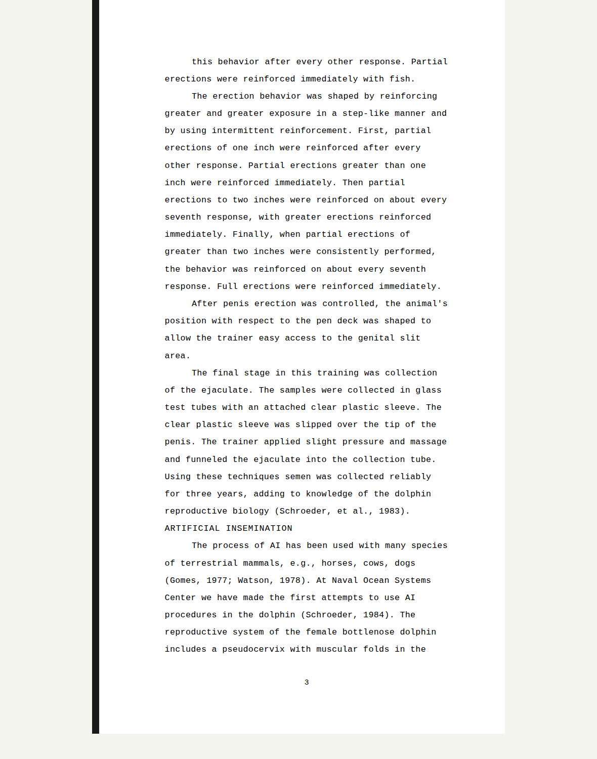this behavior after every other response. Partial erections were reinforced immediately with fish.
The erection behavior was shaped by reinforcing greater and greater exposure in a step-like manner and by using intermittent reinforcement. First, partial erections of one inch were reinforced after every other response. Partial erections greater than one inch were reinforced immediately. Then partial erections to two inches were reinforced on about every seventh response, with greater erections reinforced immediately. Finally, when partial erections of greater than two inches were consistently performed, the behavior was reinforced on about every seventh response. Full erections were reinforced immediately.
After penis erection was controlled, the animal's position with respect to the pen deck was shaped to allow the trainer easy access to the genital slit area.
The final stage in this training was collection of the ejaculate. The samples were collected in glass test tubes with an attached clear plastic sleeve. The clear plastic sleeve was slipped over the tip of the penis. The trainer applied slight pressure and massage and funneled the ejaculate into the collection tube. Using these techniques semen was collected reliably for three years, adding to knowledge of the dolphin reproductive biology (Schroeder, et al., 1983).
ARTIFICIAL INSEMINATION
The process of AI has been used with many species of terrestrial mammals, e.g., horses, cows, dogs (Gomes, 1977; Watson, 1978). At Naval Ocean Systems Center we have made the first attempts to use AI procedures in the dolphin (Schroeder, 1984). The reproductive system of the female bottlenose dolphin includes a pseudocervix with muscular folds in the
3